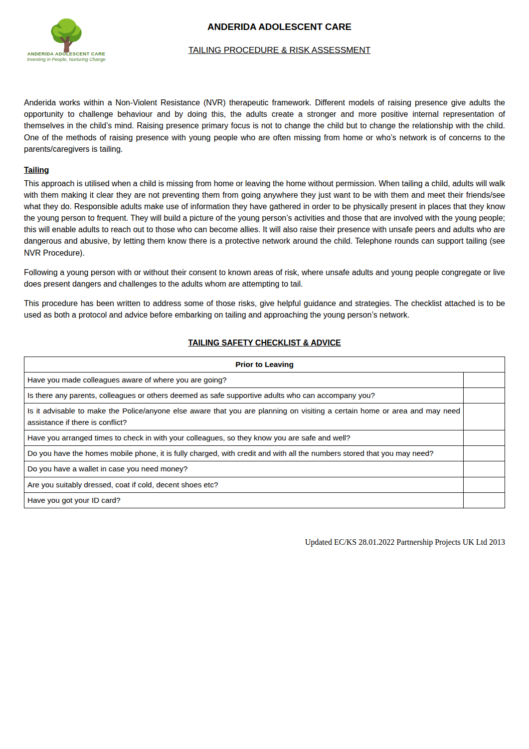🌳 ANDERIDA ADOLESCENT CARE Investing in People, Nurturing Change
ANDERIDA ADOLESCENT CARE
TAILING PROCEDURE & RISK ASSESSMENT
Anderida works within a Non-Violent Resistance (NVR) therapeutic framework. Different models of raising presence give adults the opportunity to challenge behaviour and by doing this, the adults create a stronger and more positive internal representation of themselves in the child’s mind. Raising presence primary focus is not to change the child but to change the relationship with the child. One of the methods of raising presence with young people who are often missing from home or who’s network is of concerns to the parents/caregivers is tailing.
Tailing
This approach is utilised when a child is missing from home or leaving the home without permission. When tailing a child, adults will walk with them making it clear they are not preventing them from going anywhere they just want to be with them and meet their friends/see what they do. Responsible adults make use of information they have gathered in order to be physically present in places that they know the young person to frequent. They will build a picture of the young person’s activities and those that are involved with the young people; this will enable adults to reach out to those who can become allies. It will also raise their presence with unsafe peers and adults who are dangerous and abusive, by letting them know there is a protective network around the child. Telephone rounds can support tailing (see NVR Procedure).
Following a young person with or without their consent to known areas of risk, where unsafe adults and young people congregate or live does present dangers and challenges to the adults whom are attempting to tail.
This procedure has been written to address some of those risks, give helpful guidance and strategies. The checklist attached is to be used as both a protocol and advice before embarking on tailing and approaching the young person’s network.
TAILING SAFETY CHECKLIST & ADVICE
| Prior to Leaving |
| --- |
| Have you made colleagues aware of where you are going? | |
| Is there any parents, colleagues or others deemed as safe supportive adults who can accompany you? | |
| Is it advisable to make the Police/anyone else aware that you are planning on visiting a certain home or area and may need assistance if there is conflict? | |
| Have you arranged times to check in with your colleagues, so they know you are safe and well? | |
| Do you have the homes mobile phone, it is fully charged, with credit and with all the numbers stored that you may need? | |
| Do you have a wallet in case you need money? | |
| Are you suitably dressed, coat if cold, decent shoes etc? | |
| Have you got your ID card? | |
Updated EC/KS 28.01.2022 Partnership Projects UK Ltd 2013